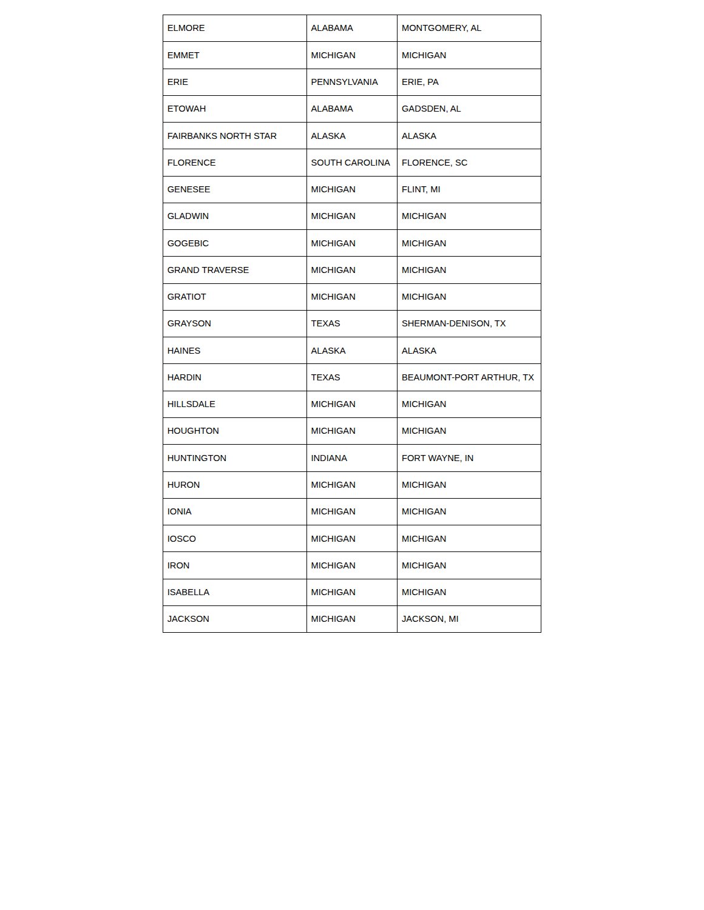| ELMORE | ALABAMA | MONTGOMERY, AL |
| EMMET | MICHIGAN | MICHIGAN |
| ERIE | PENNSYLVANIA | ERIE, PA |
| ETOWAH | ALABAMA | GADSDEN, AL |
| FAIRBANKS NORTH STAR | ALASKA | ALASKA |
| FLORENCE | SOUTH CAROLINA | FLORENCE, SC |
| GENESEE | MICHIGAN | FLINT, MI |
| GLADWIN | MICHIGAN | MICHIGAN |
| GOGEBIC | MICHIGAN | MICHIGAN |
| GRAND TRAVERSE | MICHIGAN | MICHIGAN |
| GRATIOT | MICHIGAN | MICHIGAN |
| GRAYSON | TEXAS | SHERMAN-DENISON, TX |
| HAINES | ALASKA | ALASKA |
| HARDIN | TEXAS | BEAUMONT-PORT ARTHUR, TX |
| HILLSDALE | MICHIGAN | MICHIGAN |
| HOUGHTON | MICHIGAN | MICHIGAN |
| HUNTINGTON | INDIANA | FORT WAYNE, IN |
| HURON | MICHIGAN | MICHIGAN |
| IONIA | MICHIGAN | MICHIGAN |
| IOSCO | MICHIGAN | MICHIGAN |
| IRON | MICHIGAN | MICHIGAN |
| ISABELLA | MICHIGAN | MICHIGAN |
| JACKSON | MICHIGAN | JACKSON, MI |